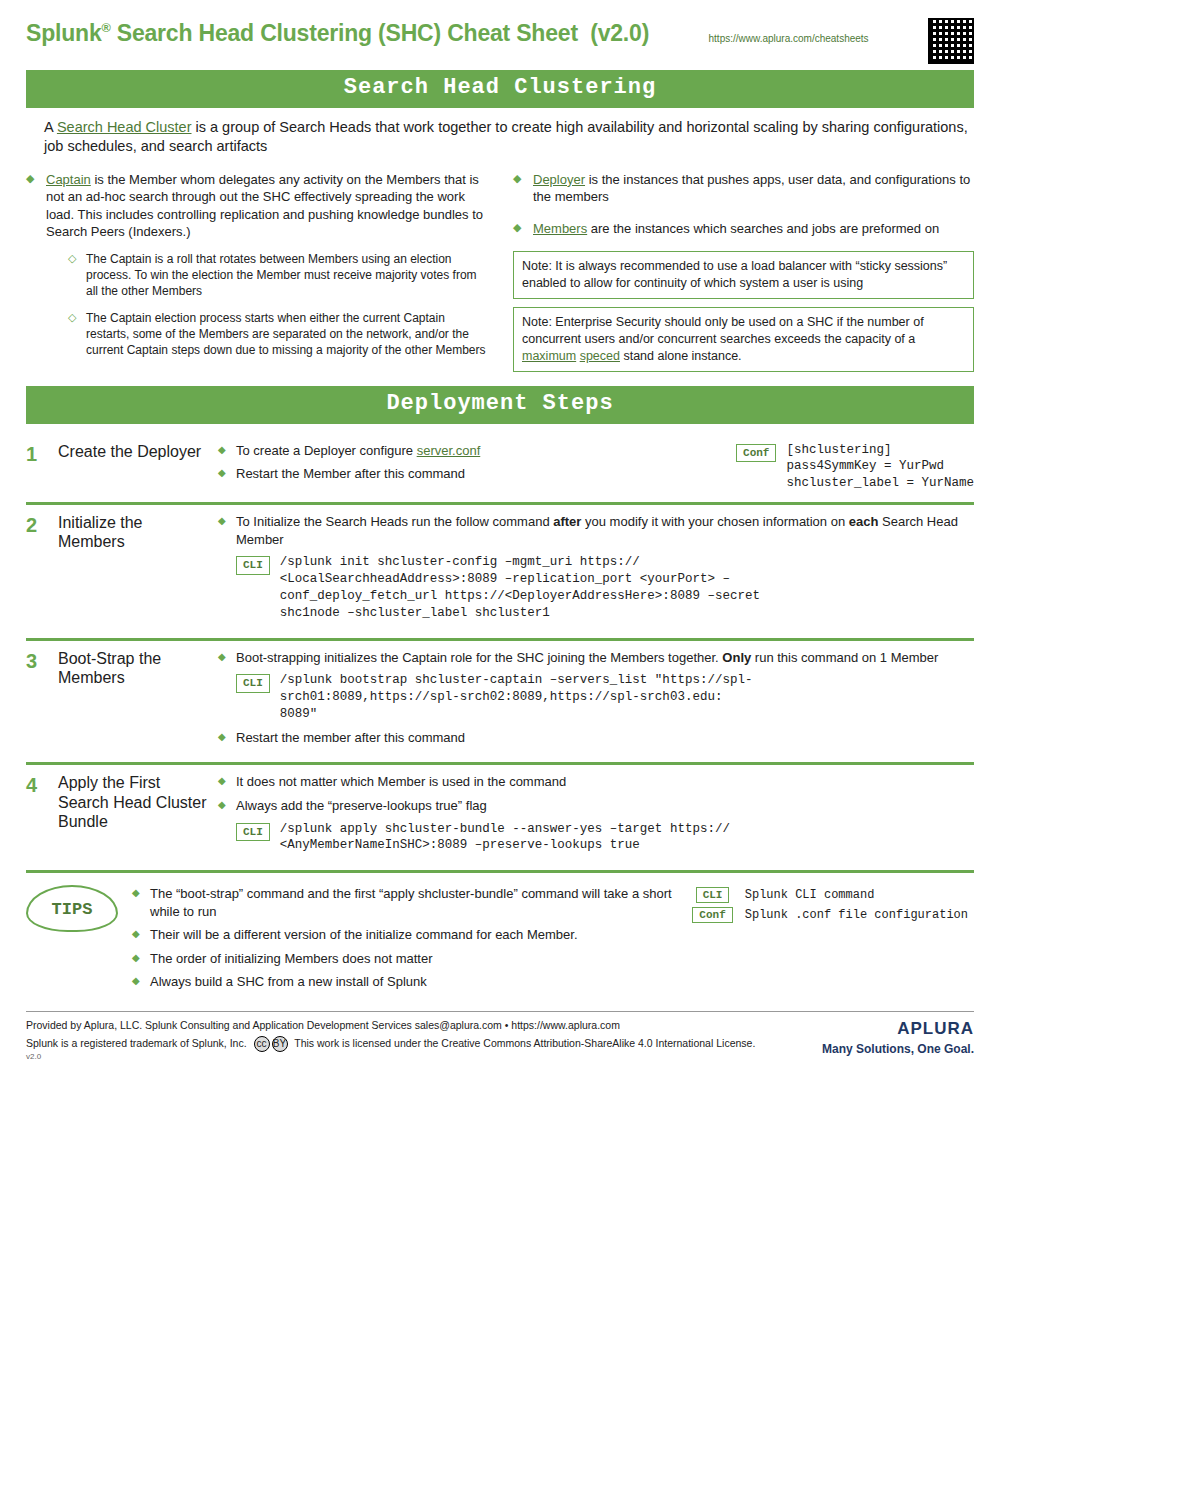Splunk® Search Head Clustering (SHC) Cheat Sheet (v2.0)
https://www.aplura.com/cheatsheets
Search Head Clustering
A Search Head Cluster is a group of Search Heads that work together to create high availability and horizontal scaling by sharing configurations, job schedules, and search artifacts
Captain is the Member whom delegates any activity on the Members that is not an ad-hoc search through out the SHC effectively spreading the work load. This includes controlling replication and pushing knowledge bundles to Search Peers (Indexers.)
The Captain is a roll that rotates between Members using an election process. To win the election the Member must receive majority votes from all the other Members
The Captain election process starts when either the current Captain restarts, some of the Members are separated on the network, and/or the current Captain steps down due to missing a majority of the other Members
Deployer is the instances that pushes apps, user data, and configurations to the members
Members are the instances which searches and jobs are preformed on
Note: It is always recommended to use a load balancer with “sticky sessions” enabled to allow for continuity of which system a user is using
Note: Enterprise Security should only be used on a SHC if the number of concurrent users and/or concurrent searches exceeds the capacity of a maximum speced stand alone instance.
Deployment Steps
1
Create the Deployer
To create a Deployer configure server.conf
Restart the Member after this command
Conf
[shclustering]
pass4SymmKey = YurPwd
shcluster_label = YurName
2
Initialize the Members
To Initialize the Search Heads run the follow command after you modify it with your chosen information on each Search Head Member
CLI
/splunk init shcluster-config –mgmt_uri https://
<LocalSearchheadAddress>:8089 –replication_port <yourPort> –
conf_deploy_fetch_url https://<DeployerAddressHere>:8089 –secret
shc1node –shcluster_label shcluster1
3
Boot-Strap the Members
Boot-strapping initializes the Captain role for the SHC joining the Members together. Only run this command on 1 Member
CLI
/splunk bootstrap shcluster-captain –servers_list "https://spl-
srch01:8089,https://spl-srch02:8089,https://spl-srch03.edu:
8089"
Restart the member after this command
4
Apply the First Search Head Cluster Bundle
It does not matter which Member is used in the command
Always add the “preserve-lookups true” flag
CLI
/splunk apply shcluster-bundle --answer-yes –target https://
<AnyMemberNameInSHC>:8089 –preserve-lookups true
TIPS
The “boot-strap” command and the first “apply shcluster-bundle” command will take a short while to run
Their will be a different version of the initialize command for each Member.
The order of initializing Members does not matter
Always build a SHC from a new install of Splunk
| CLI | Splunk CLI command |
| Conf | Splunk .conf file configuration |
Provided by Aplura, LLC. Splunk Consulting and Application Development Services sales@aplura.com • https://www.aplura.com
Splunk is a registered trademark of Splunk, Inc. cc BY This work is licensed under the Creative Commons Attribution-ShareAlike 4.0 International License.
v2.0
APLURA
Many Solutions, One Goal.